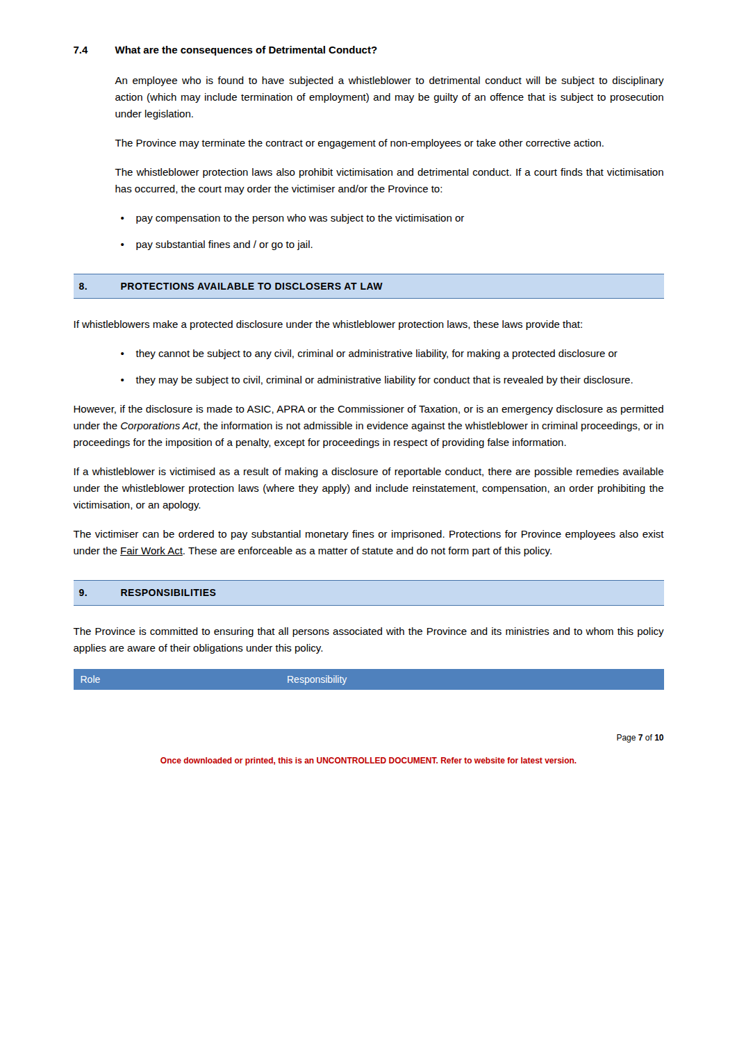7.4 What are the consequences of Detrimental Conduct?
An employee who is found to have subjected a whistleblower to detrimental conduct will be subject to disciplinary action (which may include termination of employment) and may be guilty of an offence that is subject to prosecution under legislation.
The Province may terminate the contract or engagement of non-employees or take other corrective action.
The whistleblower protection laws also prohibit victimisation and detrimental conduct. If a court finds that victimisation has occurred, the court may order the victimiser and/or the Province to:
pay compensation to the person who was subject to the victimisation or
pay substantial fines and / or go to jail.
8. PROTECTIONS AVAILABLE TO DISCLOSERS AT LAW
If whistleblowers make a protected disclosure under the whistleblower protection laws, these laws provide that:
they cannot be subject to any civil, criminal or administrative liability, for making a protected disclosure or
they may be subject to civil, criminal or administrative liability for conduct that is revealed by their disclosure.
However, if the disclosure is made to ASIC, APRA or the Commissioner of Taxation, or is an emergency disclosure as permitted under the Corporations Act, the information is not admissible in evidence against the whistleblower in criminal proceedings, or in proceedings for the imposition of a penalty, except for proceedings in respect of providing false information.
If a whistleblower is victimised as a result of making a disclosure of reportable conduct, there are possible remedies available under the whistleblower protection laws (where they apply) and include reinstatement, compensation, an order prohibiting the victimisation, or an apology.
The victimiser can be ordered to pay substantial monetary fines or imprisoned. Protections for Province employees also exist under the Fair Work Act. These are enforceable as a matter of statute and do not form part of this policy.
9. RESPONSIBILITIES
The Province is committed to ensuring that all persons associated with the Province and its ministries and to whom this policy applies are aware of their obligations under this policy.
| Role | Responsibility |
| --- | --- |
Page 7 of 10
Once downloaded or printed, this is an UNCONTROLLED DOCUMENT. Refer to website for latest version.